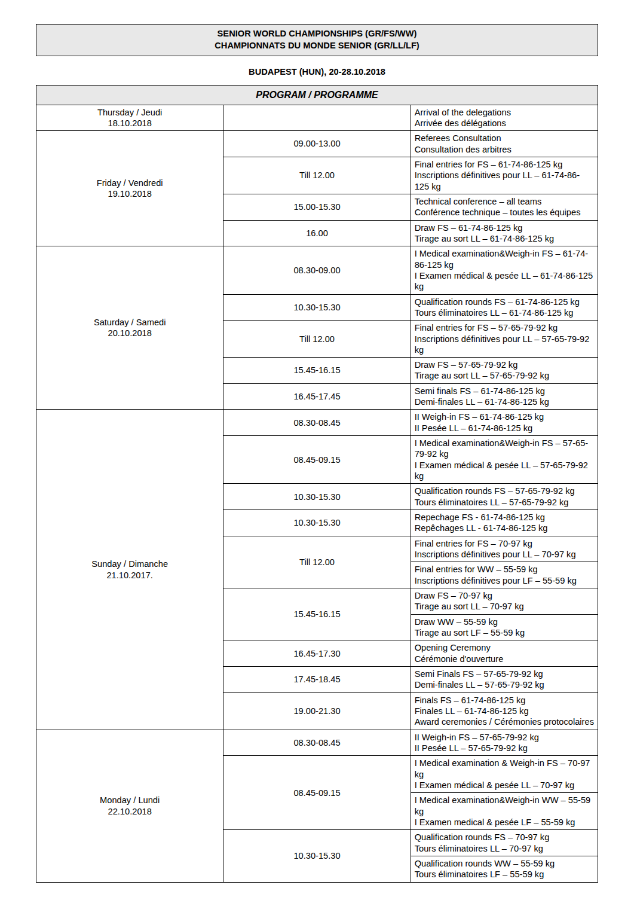SENIOR WORLD CHAMPIONSHIPS (GR/FS/WW)
CHAMPIONNATS DU MONDE SENIOR (GR/LL/LF)
BUDAPEST (HUN), 20-28.10.2018
| PROGRAM / PROGRAMME |
| Thursday / Jeudi 18.10.2018 | | Arrival of the delegations Arrivée des délégations |
| Friday / Vendredi 19.10.2018 | 09.00-13.00 | Referees Consultation Consultation des arbitres |
| Till 12.00 | Final entries for FS – 61-74-86-125 kg Inscriptions définitives pour LL – 61-74-86-125 kg |
| 15.00-15.30 | Technical conference – all teams Conférence technique – toutes les équipes |
| 16.00 | Draw FS – 61-74-86-125 kg Tirage au sort LL – 61-74-86-125 kg |
| Saturday / Samedi 20.10.2018 | 08.30-09.00 | I Medical examination&Weigh-in FS – 61-74-86-125 kg I Examen médical & pesée LL – 61-74-86-125 kg |
| 10.30-15.30 | Qualification rounds FS – 61-74-86-125 kg Tours éliminatoires LL – 61-74-86-125 kg |
| Till 12.00 | Final entries for FS – 57-65-79-92 kg Inscriptions définitives pour LL – 57-65-79-92 kg |
| 15.45-16.15 | Draw FS – 57-65-79-92 kg Tirage au sort LL – 57-65-79-92 kg |
| 16.45-17.45 | Semi finals FS – 61-74-86-125 kg Demi-finales LL – 61-74-86-125 kg |
| Sunday / Dimanche 21.10.2017. | 08.30-08.45 | II Weigh-in FS – 61-74-86-125 kg II Pesée LL – 61-74-86-125 kg |
| 08.45-09.15 | I Medical examination&Weigh-in FS – 57-65-79-92 kg I Examen médical & pesée LL – 57-65-79-92 kg |
| 10.30-15.30 | Qualification rounds FS – 57-65-79-92 kg Tours éliminatoires LL – 57-65-79-92 kg |
| 10.30-15.30 | Repechage FS - 61-74-86-125 kg Repêchages LL - 61-74-86-125 kg |
| Till 12.00 | Final entries for FS – 70-97 kg Inscriptions définitives pour LL – 70-97 kg |
| Final entries for WW – 55-59 kg Inscriptions définitives pour LF – 55-59 kg |
| 15.45-16.15 | Draw FS – 70-97 kg Tirage au sort LL – 70-97 kg |
| Draw WW – 55-59 kg Tirage au sort LF – 55-59 kg |
| 16.45-17.30 | Opening Ceremony Cérémonie d'ouverture |
| 17.45-18.45 | Semi Finals FS – 57-65-79-92 kg Demi-finales LL – 57-65-79-92 kg |
| 19.00-21.30 | Finals FS – 61-74-86-125 kg Finales LL – 61-74-86-125 kg Award ceremonies / Cérémonies protocolaires |
| Monday / Lundi 22.10.2018 | 08.30-08.45 | II Weigh-in FS – 57-65-79-92 kg II Pesée LL – 57-65-79-92 kg |
| 08.45-09.15 | I Medical examination & Weigh-in FS – 70-97 kg I Examen médical & pesée LL – 70-97 kg |
| I Medical examination&Weigh-in WW – 55-59 kg I Examen medical & pesée LF – 55-59 kg |
| 10.30-15.30 | Qualification rounds FS – 70-97 kg Tours éliminatoires LL – 70-97 kg |
| Qualification rounds WW – 55-59 kg Tours éliminatoires LF – 55-59 kg |